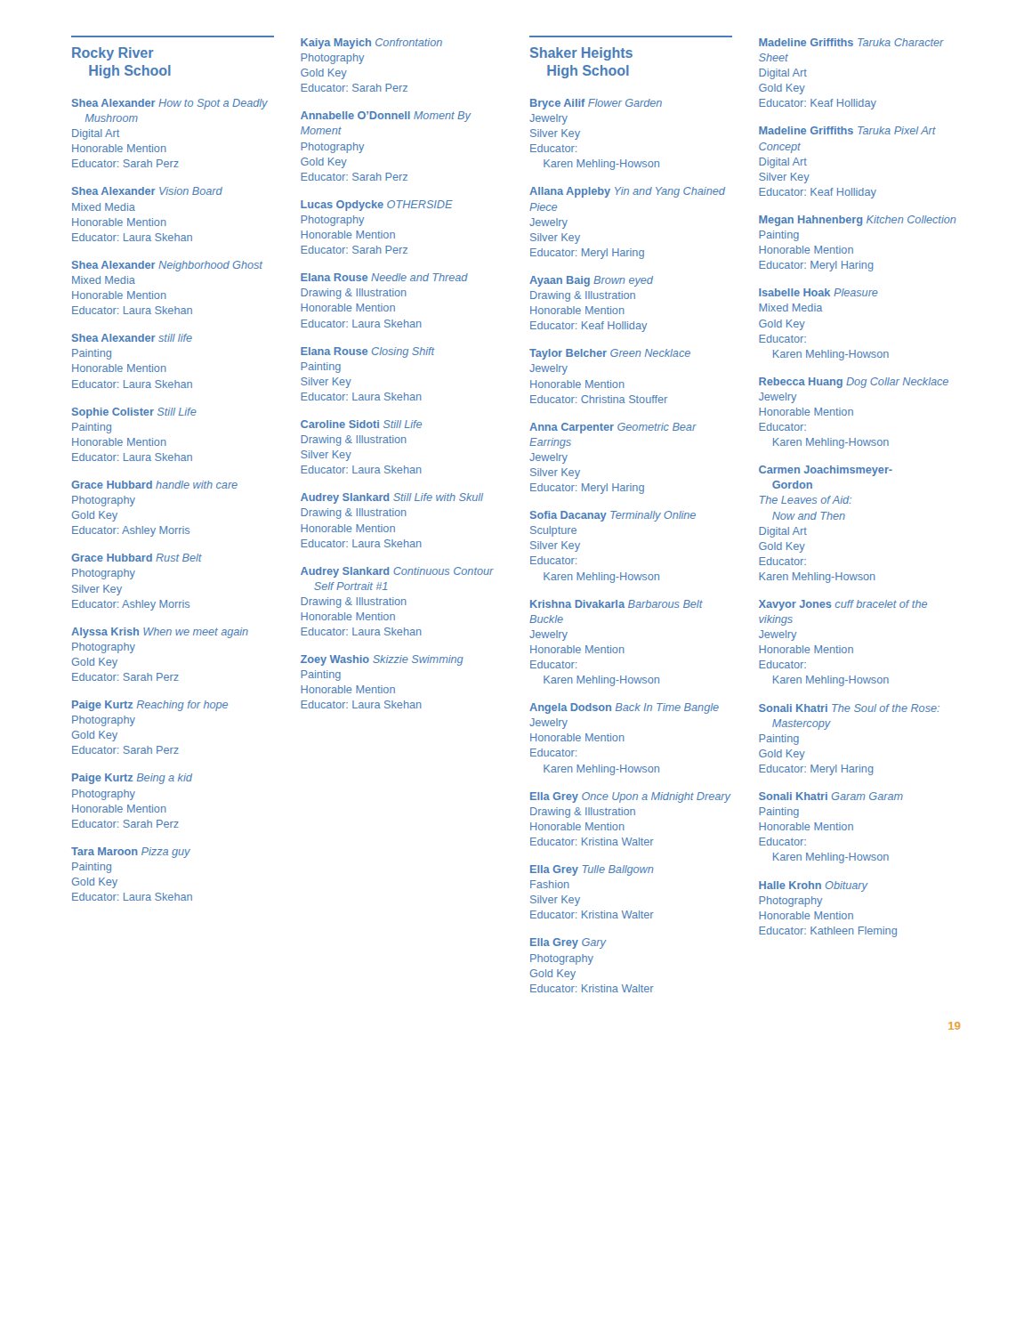Rocky RiverHigh School
Shea Alexander How to Spot a DeadlyMushroom Digital Art Honorable Mention Educator: Sarah Perz
Shea Alexander Vision Board Mixed Media Honorable Mention Educator: Laura Skehan
Shea Alexander Neighborhood Ghost Mixed Media Honorable Mention Educator: Laura Skehan
Shea Alexander still life Painting Honorable Mention Educator: Laura Skehan
Sophie Colister Still Life Painting Honorable Mention Educator: Laura Skehan
Grace Hubbard handle with care Photography Gold Key Educator: Ashley Morris
Grace Hubbard Rust Belt Photography Silver Key Educator: Ashley Morris
Alyssa Krish When we meet again Photography Gold Key Educator: Sarah Perz
Paige Kurtz Reaching for hope Photography Gold Key Educator: Sarah Perz
Paige Kurtz Being a kid Photography Honorable Mention Educator: Sarah Perz
Tara Maroon Pizza guy Painting Gold Key Educator: Laura Skehan
Kaiya Mayich Confrontation Photography Gold Key Educator: Sarah Perz
Annabelle O’Donnell Moment By Moment Photography Gold Key Educator: Sarah Perz
Lucas Opdycke OTHERSIDE Photography Honorable Mention Educator: Sarah Perz
Elana Rouse Needle and Thread Drawing & Illustration Honorable Mention Educator: Laura Skehan
Elana Rouse Closing Shift Painting Silver Key Educator: Laura Skehan
Caroline Sidoti Still Life Drawing & Illustration Silver Key Educator: Laura Skehan
Audrey Slankard Still Life with Skull Drawing & Illustration Honorable Mention Educator: Laura Skehan
Audrey Slankard Continuous ContourSelf Portrait #1 Drawing & Illustration Honorable Mention Educator: Laura Skehan
Zoey Washio Skizzie Swimming Painting Honorable Mention Educator: Laura Skehan
Shaker HeightsHigh School
Bryce Ailif Flower Garden Jewelry Silver Key Educator: Karen Mehling-Howson
Allana Appleby Yin and Yang Chained Piece Jewelry Silver Key Educator: Meryl Haring
Ayaan Baig Brown eyed Drawing & Illustration Honorable Mention Educator: Keaf Holliday
Taylor Belcher Green Necklace Jewelry Honorable Mention Educator: Christina Stouffer
Anna Carpenter Geometric Bear Earrings Jewelry Silver Key Educator: Meryl Haring
Sofia Dacanay Terminally Online Sculpture Silver Key Educator: Karen Mehling-Howson
Krishna Divakarla Barbarous Belt Buckle Jewelry Honorable Mention Educator: Karen Mehling-Howson
Angela Dodson Back In Time Bangle Jewelry Honorable Mention Educator: Karen Mehling-Howson
Ella Grey Once Upon a Midnight Dreary Drawing & Illustration Honorable Mention Educator: Kristina Walter
Ella Grey Tulle Ballgown Fashion Silver Key Educator: Kristina Walter
Ella Grey Gary Photography Gold Key Educator: Kristina Walter
Madeline Griffiths Taruka Character Sheet Digital Art Gold Key Educator: Keaf Holliday
Madeline Griffiths Taruka Pixel Art Concept Digital Art Silver Key Educator: Keaf Holliday
Megan Hahnenberg Kitchen Collection Painting Honorable Mention Educator: Meryl Haring
Isabelle Hoak Pleasure Mixed Media Gold Key Educator: Karen Mehling-Howson
Rebecca Huang Dog Collar Necklace Jewelry Honorable Mention Educator: Karen Mehling-Howson
Carmen Joachimsmeyer-Gordon The Leaves of Aid:Now and Then Digital Art Gold Key Educator: Karen Mehling-Howson
Xavyor Jones cuff bracelet of the vikings Jewelry Honorable Mention Educator: Karen Mehling-Howson
Sonali Khatri The Soul of the Rose:Mastercopy Painting Gold Key Educator: Meryl Haring
Sonali Khatri Garam Garam Painting Honorable Mention Educator: Karen Mehling-Howson
Halle Krohn Obituary Photography Honorable Mention Educator: Kathleen Fleming
19